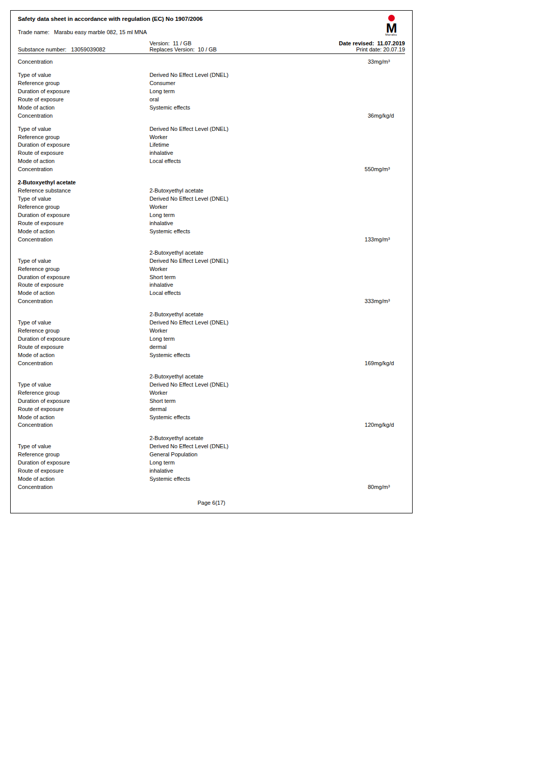M
Marabu
Safety data sheet in accordance with regulation (EC) No 1907/2006
Trade name: Marabu easy marble 082, 15 ml MNA
| | Version: 11 / GB | Date revised: 11.07.2019 |
| Substance number: 13059039082 | Replaces Version: 10 / GB | Print date: 20.07.19 |
| Concentration | | 33 | mg/m³ |
| Type of value | Derived No Effect Level (DNEL) | | |
| Reference group | Consumer | | |
| Duration of exposure | Long term | | |
| Route of exposure | oral | | |
| Mode of action | Systemic effects | | |
| Concentration | | 36 | mg/kg/d |
| Type of value | Derived No Effect Level (DNEL) | | |
| Reference group | Worker | | |
| Duration of exposure | Lifetime | | |
| Route of exposure | inhalative | | |
| Mode of action | Local effects | | |
| Concentration | | 550 | mg/m³ |
| 2-Butoxyethyl acetate |
| Reference substance | 2-Butoxyethyl acetate | | |
| Type of value | Derived No Effect Level (DNEL) | | |
| Reference group | Worker | | |
| Duration of exposure | Long term | | |
| Route of exposure | inhalative | | |
| Mode of action | Systemic effects | | |
| Concentration | | 133 | mg/m³ |
| | 2-Butoxyethyl acetate | | |
| Type of value | Derived No Effect Level (DNEL) | | |
| Reference group | Worker | | |
| Duration of exposure | Short term | | |
| Route of exposure | inhalative | | |
| Mode of action | Local effects | | |
| Concentration | | 333 | mg/m³ |
| | 2-Butoxyethyl acetate | | |
| Type of value | Derived No Effect Level (DNEL) | | |
| Reference group | Worker | | |
| Duration of exposure | Long term | | |
| Route of exposure | dermal | | |
| Mode of action | Systemic effects | | |
| Concentration | | 169 | mg/kg/d |
| | 2-Butoxyethyl acetate | | |
| Type of value | Derived No Effect Level (DNEL) | | |
| Reference group | Worker | | |
| Duration of exposure | Short term | | |
| Route of exposure | dermal | | |
| Mode of action | Systemic effects | | |
| Concentration | | 120 | mg/kg/d |
| | 2-Butoxyethyl acetate | | |
| Type of value | Derived No Effect Level (DNEL) | | |
| Reference group | General Population | | |
| Duration of exposure | Long term | | |
| Route of exposure | inhalative | | |
| Mode of action | Systemic effects | | |
| Concentration | | 80 | mg/m³ |
Page 6(17)